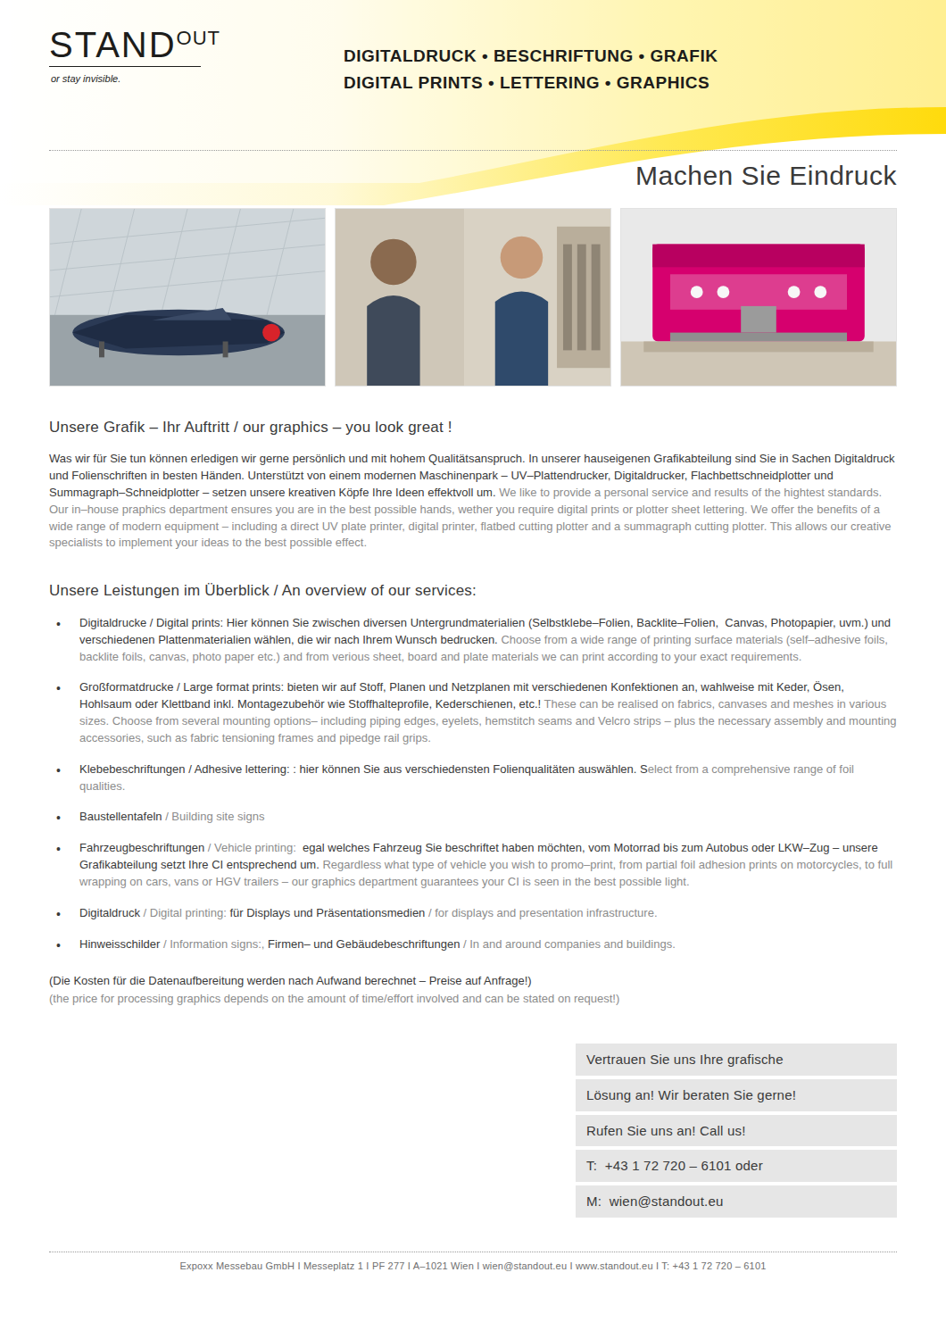STANDOUT
or stay invisible.
DIGITALDRUCK • BESCHRIFTUNG • GRAFIK
DIGITAL PRINTS • LETTERING • GRAPHICS
Machen Sie Eindruck
Unsere Grafik – Ihr Auftritt / our graphics – you look great !
Was wir für Sie tun können erledigen wir gerne persönlich und mit hohem Qualitätsanspruch. In unserer hauseigenen Grafikabteilung sind Sie in Sachen Digitaldruck und Folienschriften in besten Händen. Unterstützt von einem modernen Maschinenpark – UV–Plattendrucker, Digitaldrucker, Flachbettschneidplotter und Summagraph–Schneidplotter – setzen unsere kreativen Köpfe Ihre Ideen effektvoll um. We like to provide a personal service and results of the hightest standards. Our in–house praphics department ensures you are in the best possible hands, wether you require digital prints or plotter sheet lettering. We offer the benefits of a wide range of modern equipment – including a direct UV plate printer, digital printer, flatbed cutting plotter and a summagraph cutting plotter. This allows our creative specialists to implement your ideas to the best possible effect.
Unsere Leistungen im Überblick / An overview of our services:
Digitaldrucke / Digital prints: Hier können Sie zwischen diversen Untergrundmaterialien (Selbstklebe–Folien, Backlite–Folien, Canvas, Photopapier, uvm.) und verschiedenen Plattenmaterialien wählen, die wir nach Ihrem Wunsch bedrucken. Choose from a wide range of printing surface materials (self–adhesive foils, backlite foils, canvas, photo paper etc.) and from verious sheet, board and plate materials we can print according to your exact requirements.
Großformatdrucke / Large format prints: bieten wir auf Stoff, Planen und Netzplanen mit verschiedenen Konfektionen an, wahlweise mit Keder, Ösen, Hohlsaum oder Klettband inkl. Montagezubehör wie Stoffhalteprofile, Kederschienen, etc.! These can be realised on fabrics, canvases and meshes in various sizes. Choose from several mounting options– including piping edges, eyelets, hemstitch seams and Velcro strips – plus the necessary assembly and mounting accessories, such as fabric tensioning frames and pipedge rail grips.
Klebebeschriftungen / Adhesive lettering: : hier können Sie aus verschiedensten Folienqualitäten auswählen. S elect from a comprehensive range of foil qualities.
Baustellentafeln / Building site signs
Fahrzeugbeschriftungen / Vehicle printing: egal welches Fahrzeug Sie beschriftet haben möchten, vom Motorrad bis zum Autobus oder LKW–Zug – unsere Grafikabteilung setzt Ihre CI entsprechend um. Regardless what type of vehicle you wish to promo–print, from partial foil adhesion prints on motorcycles, to full wrapping on cars, vans or HGV trailers – our graphics department guarantees your CI is seen in the best possible light.
Digitaldruck / Digital printing: für Displays und Präsentationsmedien / for displays and presentation infrastructure.
Hinweisschilder / Information signs:, Firmen– und Gebäudebeschriftungen / In and around companies and buildings.
(Die Kosten für die Datenaufbereitung werden nach Aufwand berechnet – Preise auf Anfrage!)
(the price for processing graphics depends on the amount of time/effort involved and can be stated on request!)
Vertrauen Sie uns Ihre grafische
Lösung an! Wir beraten Sie gerne!
Rufen Sie uns an! Call us!
T: +43 1 72 720 – 6101 oder
M: wien@standout.eu
Expoxx Messebau GmbH I Messeplatz 1 I PF 277 I A–1021 Wien I wien@standout.eu I www.standout.eu I T: +43 1 72 720 – 6101